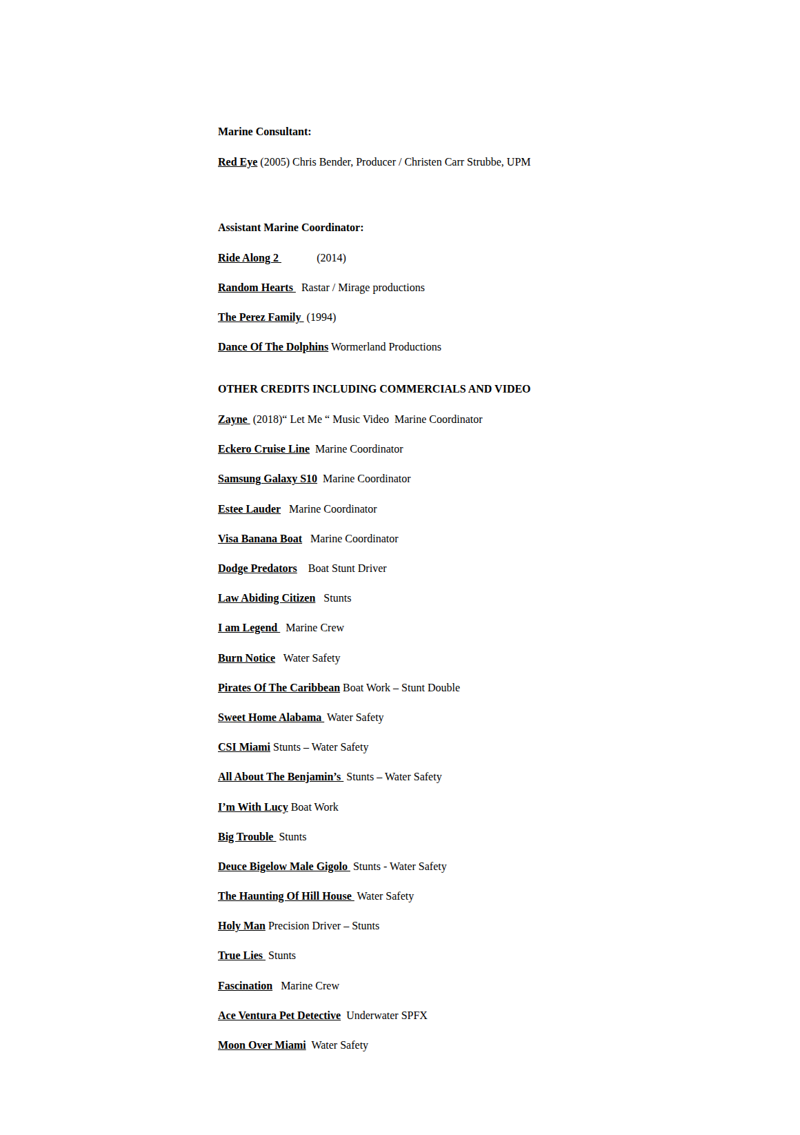Marine Consultant:
Red Eye (2005) Chris Bender, Producer / Christen Carr Strubbe, UPM
Assistant Marine Coordinator:
Ride Along 2 (2014)
Random Hearts Rastar / Mirage productions
The Perez Family (1994)
Dance Of The Dolphins Wormerland Productions
OTHER CREDITS INCLUDING COMMERCIALS AND VIDEO
Zayne (2018)“ Let Me “ Music Video Marine Coordinator
Eckero Cruise Line Marine Coordinator
Samsung Galaxy S10 Marine Coordinator
Estee Lauder Marine Coordinator
Visa Banana Boat Marine Coordinator
Dodge Predators Boat Stunt Driver
Law Abiding Citizen Stunts
I am Legend Marine Crew
Burn Notice Water Safety
Pirates Of The Caribbean Boat Work – Stunt Double
Sweet Home Alabama Water Safety
CSI Miami Stunts – Water Safety
All About The Benjamin’s Stunts – Water Safety
I’m With Lucy Boat Work
Big Trouble Stunts
Deuce Bigelow Male Gigolo Stunts - Water Safety
The Haunting Of Hill House Water Safety
Holy Man Precision Driver – Stunts
True Lies Stunts
Fascination Marine Crew
Ace Ventura Pet Detective Underwater SPFX
Moon Over Miami Water Safety